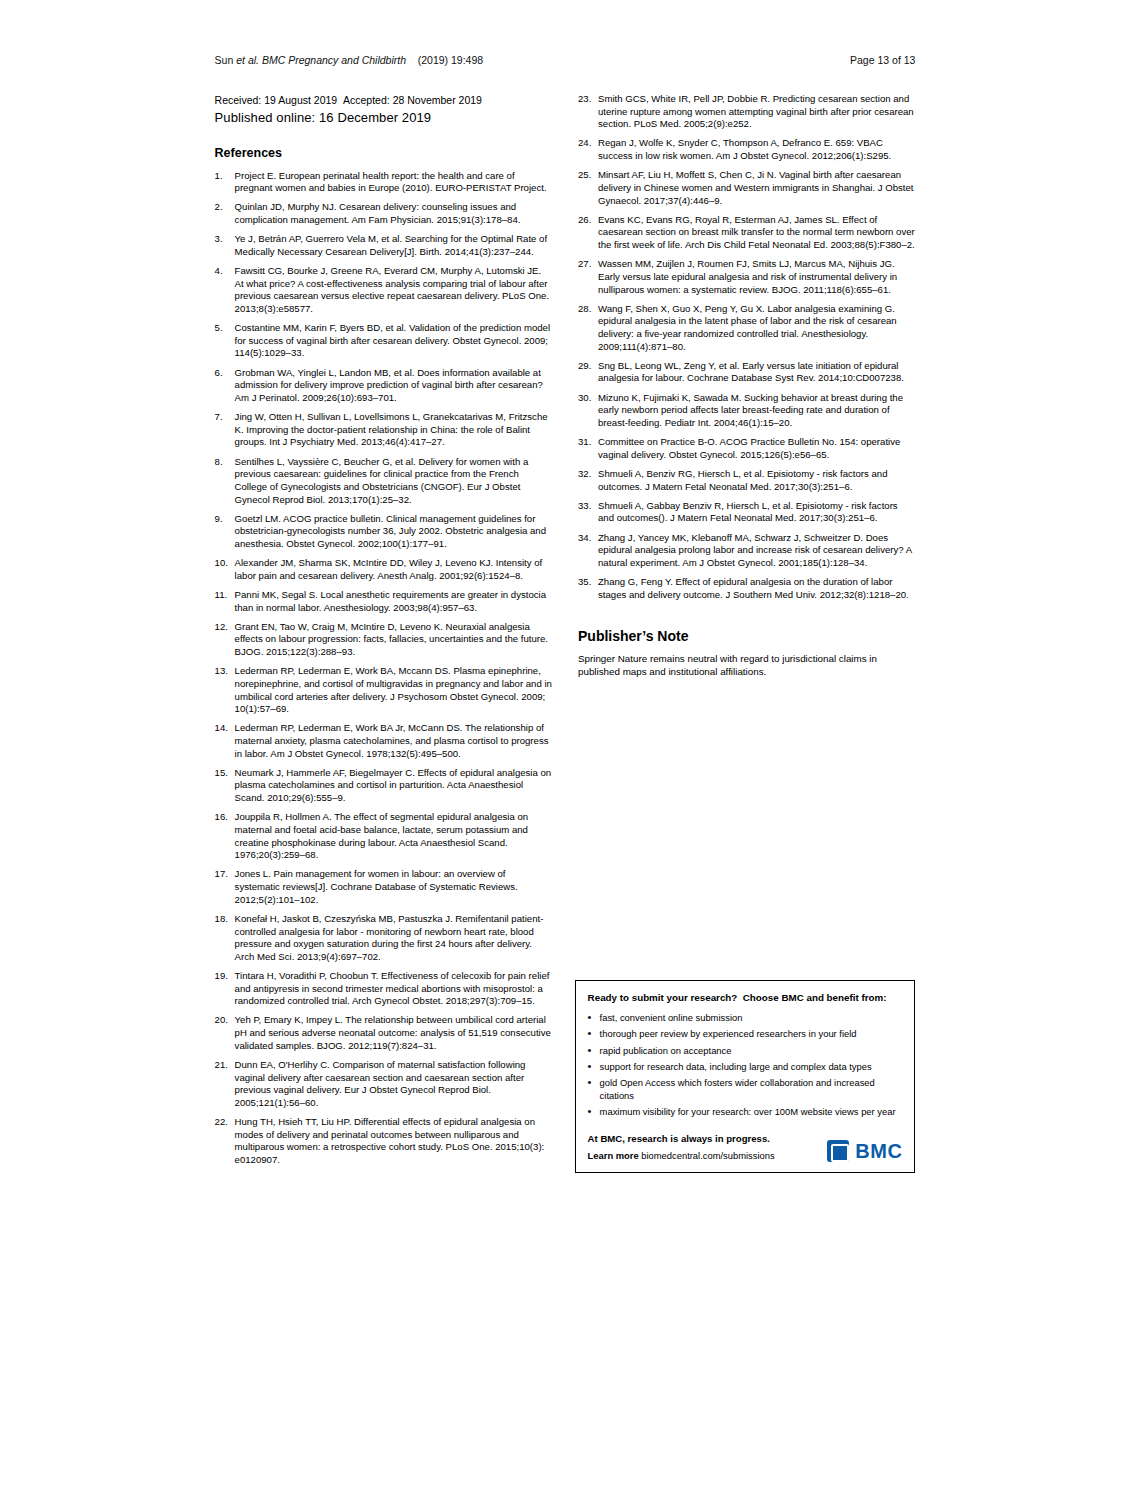Sun et al. BMC Pregnancy and Childbirth (2019) 19:498
Page 13 of 13
Received: 19 August 2019 Accepted: 28 November 2019
Published online: 16 December 2019
References
Project E. European perinatal health report: the health and care of pregnant women and babies in Europe (2010). EURO-PERISTAT Project.
Quinlan JD, Murphy NJ. Cesarean delivery: counseling issues and complication management. Am Fam Physician. 2015;91(3):178–84.
Ye J, Betrán AP, Guerrero Vela M, et al. Searching for the Optimal Rate of Medically Necessary Cesarean Delivery[J]. Birth. 2014;41(3):237–244.
Fawsitt CG, Bourke J, Greene RA, Everard CM, Murphy A, Lutomski JE. At what price? A cost-effectiveness analysis comparing trial of labour after previous caesarean versus elective repeat caesarean delivery. PLoS One. 2013;8(3):e58577.
Costantine MM, Karin F, Byers BD, et al. Validation of the prediction model for success of vaginal birth after cesarean delivery. Obstet Gynecol. 2009; 114(5):1029–33.
Grobman WA, Yinglei L, Landon MB, et al. Does information available at admission for delivery improve prediction of vaginal birth after cesarean? Am J Perinatol. 2009;26(10):693–701.
Jing W, Otten H, Sullivan L, Lovellsimons L, Granekcatarivas M, Fritzsche K. Improving the doctor-patient relationship in China: the role of Balint groups. Int J Psychiatry Med. 2013;46(4):417–27.
Sentilhes L, Vayssière C, Beucher G, et al. Delivery for women with a previous caesarean: guidelines for clinical practice from the French College of Gynecologists and Obstetricians (CNGOF). Eur J Obstet Gynecol Reprod Biol. 2013;170(1):25–32.
Goetzl LM. ACOG practice bulletin. Clinical management guidelines for obstetrician-gynecologists number 36, July 2002. Obstetric analgesia and anesthesia. Obstet Gynecol. 2002;100(1):177–91.
Alexander JM, Sharma SK, McIntire DD, Wiley J, Leveno KJ. Intensity of labor pain and cesarean delivery. Anesth Analg. 2001;92(6):1524–8.
Panni MK, Segal S. Local anesthetic requirements are greater in dystocia than in normal labor. Anesthesiology. 2003;98(4):957–63.
Grant EN, Tao W, Craig M, McIntire D, Leveno K. Neuraxial analgesia effects on labour progression: facts, fallacies, uncertainties and the future. BJOG. 2015;122(3):288–93.
Lederman RP, Lederman E, Work BA, Mccann DS. Plasma epinephrine, norepinephrine, and cortisol of multigravidas in pregnancy and labor and in umbilical cord arteries after delivery. J Psychosom Obstet Gynecol. 2009; 10(1):57–69.
Lederman RP, Lederman E, Work BA Jr, McCann DS. The relationship of maternal anxiety, plasma catecholamines, and plasma cortisol to progress in labor. Am J Obstet Gynecol. 1978;132(5):495–500.
Neumark J, Hammerle AF, Biegelmayer C. Effects of epidural analgesia on plasma catecholamines and cortisol in parturition. Acta Anaesthesiol Scand. 2010;29(6):555–9.
Jouppila R, Hollmen A. The effect of segmental epidural analgesia on maternal and foetal acid-base balance, lactate, serum potassium and creatine phosphokinase during labour. Acta Anaesthesiol Scand. 1976;20(3):259–68.
Jones L. Pain management for women in labour: an overview of systematic reviews[J]. Cochrane Database of Systematic Reviews. 2012;5(2):101–102.
Konefał H, Jaskot B, Czeszyńska MB, Pastuszka J. Remifentanil patient-controlled analgesia for labor - monitoring of newborn heart rate, blood pressure and oxygen saturation during the first 24 hours after delivery. Arch Med Sci. 2013;9(4):697–702.
Tintara H, Voradithi P, Choobun T. Effectiveness of celecoxib for pain relief and antipyresis in second trimester medical abortions with misoprostol: a randomized controlled trial. Arch Gynecol Obstet. 2018;297(3):709–15.
Yeh P, Emary K, Impey L. The relationship between umbilical cord arterial pH and serious adverse neonatal outcome: analysis of 51,519 consecutive validated samples. BJOG. 2012;119(7):824–31.
Dunn EA, O'Herlihy C. Comparison of maternal satisfaction following vaginal delivery after caesarean section and caesarean section after previous vaginal delivery. Eur J Obstet Gynecol Reprod Biol. 2005;121(1):56–60.
Hung TH, Hsieh TT, Liu HP. Differential effects of epidural analgesia on modes of delivery and perinatal outcomes between nulliparous and multiparous women: a retrospective cohort study. PLoS One. 2015;10(3): e0120907.
Smith GCS, White IR, Pell JP, Dobbie R. Predicting cesarean section and uterine rupture among women attempting vaginal birth after prior cesarean section. PLoS Med. 2005;2(9):e252.
Regan J, Wolfe K, Snyder C, Thompson A, Defranco E. 659: VBAC success in low risk women. Am J Obstet Gynecol. 2012;206(1):S295.
Minsart AF, Liu H, Moffett S, Chen C, Ji N. Vaginal birth after caesarean delivery in Chinese women and Western immigrants in Shanghai. J Obstet Gynaecol. 2017;37(4):446–9.
Evans KC, Evans RG, Royal R, Esterman AJ, James SL. Effect of caesarean section on breast milk transfer to the normal term newborn over the first week of life. Arch Dis Child Fetal Neonatal Ed. 2003;88(5):F380–2.
Wassen MM, Zuijlen J, Roumen FJ, Smits LJ, Marcus MA, Nijhuis JG. Early versus late epidural analgesia and risk of instrumental delivery in nulliparous women: a systematic review. BJOG. 2011;118(6):655–61.
Wang F, Shen X, Guo X, Peng Y, Gu X. Labor analgesia examining G. epidural analgesia in the latent phase of labor and the risk of cesarean delivery: a five-year randomized controlled trial. Anesthesiology. 2009;111(4):871–80.
Sng BL, Leong WL, Zeng Y, et al. Early versus late initiation of epidural analgesia for labour. Cochrane Database Syst Rev. 2014;10:CD007238.
Mizuno K, Fujimaki K, Sawada M. Sucking behavior at breast during the early newborn period affects later breast-feeding rate and duration of breast-feeding. Pediatr Int. 2004;46(1):15–20.
Committee on Practice B-O. ACOG Practice Bulletin No. 154: operative vaginal delivery. Obstet Gynecol. 2015;126(5):e56–65.
Shmueli A, Benziv RG, Hiersch L, et al. Episiotomy - risk factors and outcomes. J Matern Fetal Neonatal Med. 2017;30(3):251–6.
Shmueli A, Gabbay Benziv R, Hiersch L, et al. Episiotomy - risk factors and outcomes(). J Matern Fetal Neonatal Med. 2017;30(3):251–6.
Zhang J, Yancey MK, Klebanoff MA, Schwarz J, Schweitzer D. Does epidural analgesia prolong labor and increase risk of cesarean delivery? A natural experiment. Am J Obstet Gynecol. 2001;185(1):128–34.
Zhang G, Feng Y. Effect of epidural analgesia on the duration of labor stages and delivery outcome. J Southern Med Univ. 2012;32(8):1218–20.
Publisher’s Note
Springer Nature remains neutral with regard to jurisdictional claims in published maps and institutional affiliations.
Ready to submit your research? Choose BMC and benefit from:
fast, convenient online submission
thorough peer review by experienced researchers in your field
rapid publication on acceptance
support for research data, including large and complex data types
gold Open Access which fosters wider collaboration and increased citations
maximum visibility for your research: over 100M website views per year
At BMC, research is always in progress.
Learn more biomedcentral.com/submissions
BMC